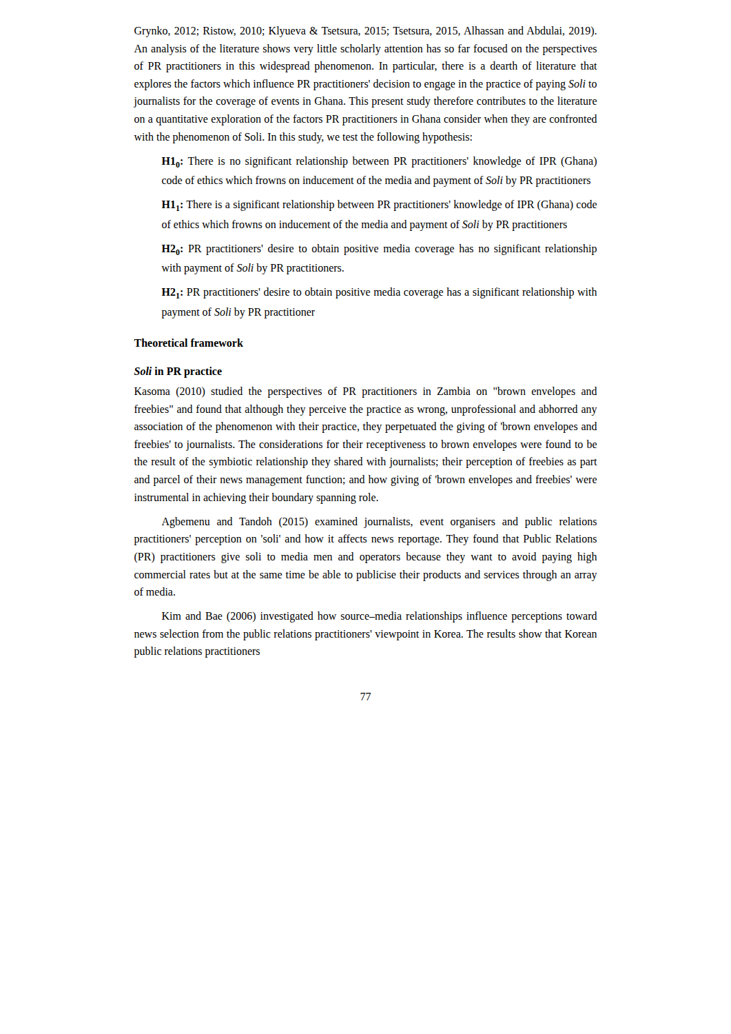Grynko, 2012; Ristow, 2010; Klyueva & Tsetsura, 2015; Tsetsura, 2015, Alhassan and Abdulai, 2019). An analysis of the literature shows very little scholarly attention has so far focused on the perspectives of PR practitioners in this widespread phenomenon. In particular, there is a dearth of literature that explores the factors which influence PR practitioners' decision to engage in the practice of paying Soli to journalists for the coverage of events in Ghana. This present study therefore contributes to the literature on a quantitative exploration of the factors PR practitioners in Ghana consider when they are confronted with the phenomenon of Soli. In this study, we test the following hypothesis:
H10: There is no significant relationship between PR practitioners' knowledge of IPR (Ghana) code of ethics which frowns on inducement of the media and payment of Soli by PR practitioners
H11: There is a significant relationship between PR practitioners' knowledge of IPR (Ghana) code of ethics which frowns on inducement of the media and payment of Soli by PR practitioners
H20: PR practitioners' desire to obtain positive media coverage has no significant relationship with payment of Soli by PR practitioners.
H21: PR practitioners' desire to obtain positive media coverage has a significant relationship with payment of Soli by PR practitioner
Theoretical framework
Soli in PR practice
Kasoma (2010) studied the perspectives of PR practitioners in Zambia on "brown envelopes and freebies" and found that although they perceive the practice as wrong, unprofessional and abhorred any association of the phenomenon with their practice, they perpetuated the giving of 'brown envelopes and freebies' to journalists. The considerations for their receptiveness to brown envelopes were found to be the result of the symbiotic relationship they shared with journalists; their perception of freebies as part and parcel of their news management function; and how giving of 'brown envelopes and freebies' were instrumental in achieving their boundary spanning role.
Agbemenu and Tandoh (2015) examined journalists, event organisers and public relations practitioners' perception on 'soli' and how it affects news reportage. They found that Public Relations (PR) practitioners give soli to media men and operators because they want to avoid paying high commercial rates but at the same time be able to publicise their products and services through an array of media.
Kim and Bae (2006) investigated how source–media relationships influence perceptions toward news selection from the public relations practitioners' viewpoint in Korea. The results show that Korean public relations practitioners
77